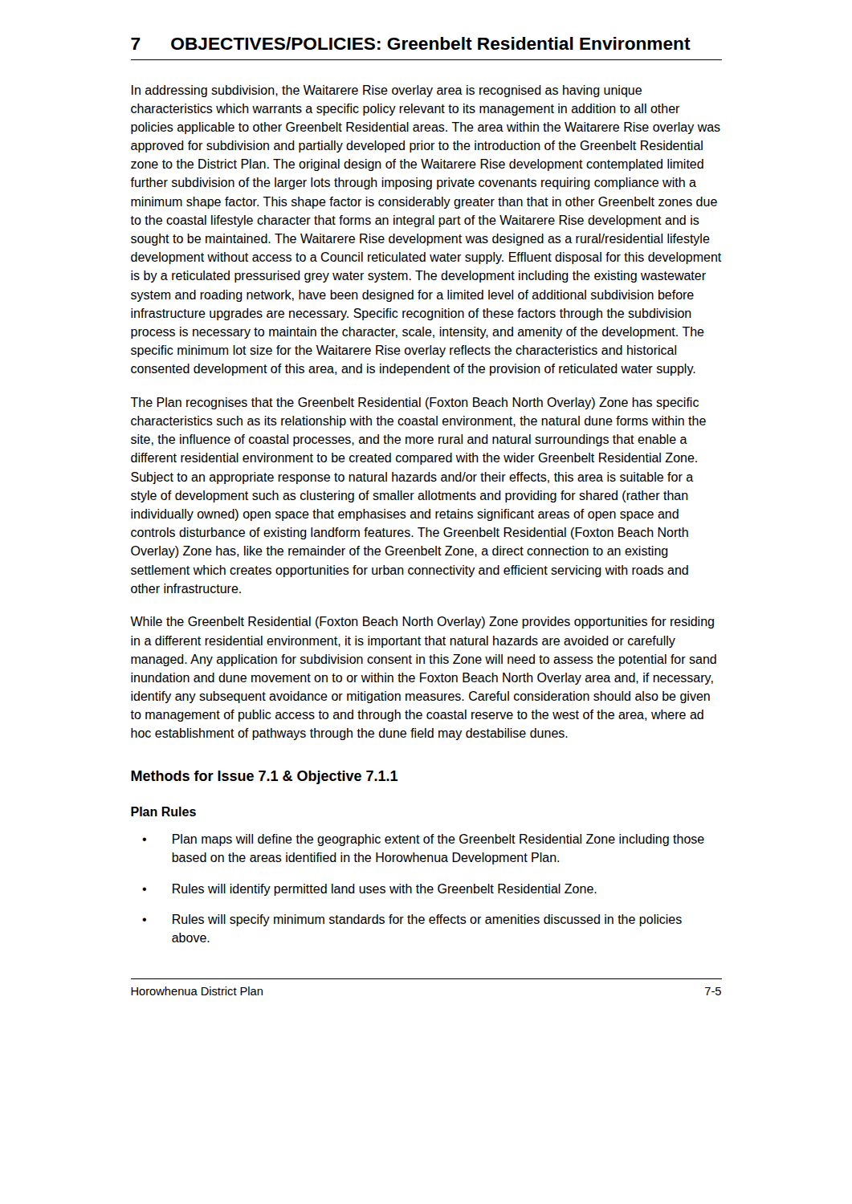7 OBJECTIVES/POLICIES: Greenbelt Residential Environment
In addressing subdivision, the Waitarere Rise overlay area is recognised as having unique characteristics which warrants a specific policy relevant to its management in addition to all other policies applicable to other Greenbelt Residential areas. The area within the Waitarere Rise overlay was approved for subdivision and partially developed prior to the introduction of the Greenbelt Residential zone to the District Plan. The original design of the Waitarere Rise development contemplated limited further subdivision of the larger lots through imposing private covenants requiring compliance with a minimum shape factor. This shape factor is considerably greater than that in other Greenbelt zones due to the coastal lifestyle character that forms an integral part of the Waitarere Rise development and is sought to be maintained. The Waitarere Rise development was designed as a rural/residential lifestyle development without access to a Council reticulated water supply. Effluent disposal for this development is by a reticulated pressurised grey water system. The development including the existing wastewater system and roading network, have been designed for a limited level of additional subdivision before infrastructure upgrades are necessary. Specific recognition of these factors through the subdivision process is necessary to maintain the character, scale, intensity, and amenity of the development. The specific minimum lot size for the Waitarere Rise overlay reflects the characteristics and historical consented development of this area, and is independent of the provision of reticulated water supply.
The Plan recognises that the Greenbelt Residential (Foxton Beach North Overlay) Zone has specific characteristics such as its relationship with the coastal environment, the natural dune forms within the site, the influence of coastal processes, and the more rural and natural surroundings that enable a different residential environment to be created compared with the wider Greenbelt Residential Zone. Subject to an appropriate response to natural hazards and/or their effects, this area is suitable for a style of development such as clustering of smaller allotments and providing for shared (rather than individually owned) open space that emphasises and retains significant areas of open space and controls disturbance of existing landform features. The Greenbelt Residential (Foxton Beach North Overlay) Zone has, like the remainder of the Greenbelt Zone, a direct connection to an existing settlement which creates opportunities for urban connectivity and efficient servicing with roads and other infrastructure.
While the Greenbelt Residential (Foxton Beach North Overlay) Zone provides opportunities for residing in a different residential environment, it is important that natural hazards are avoided or carefully managed. Any application for subdivision consent in this Zone will need to assess the potential for sand inundation and dune movement on to or within the Foxton Beach North Overlay area and, if necessary, identify any subsequent avoidance or mitigation measures. Careful consideration should also be given to management of public access to and through the coastal reserve to the west of the area, where ad hoc establishment of pathways through the dune field may destabilise dunes.
Methods for Issue 7.1 & Objective 7.1.1
Plan Rules
Plan maps will define the geographic extent of the Greenbelt Residential Zone including those based on the areas identified in the Horowhenua Development Plan.
Rules will identify permitted land uses with the Greenbelt Residential Zone.
Rules will specify minimum standards for the effects or amenities discussed in the policies above.
Horowhenua District Plan 7-5